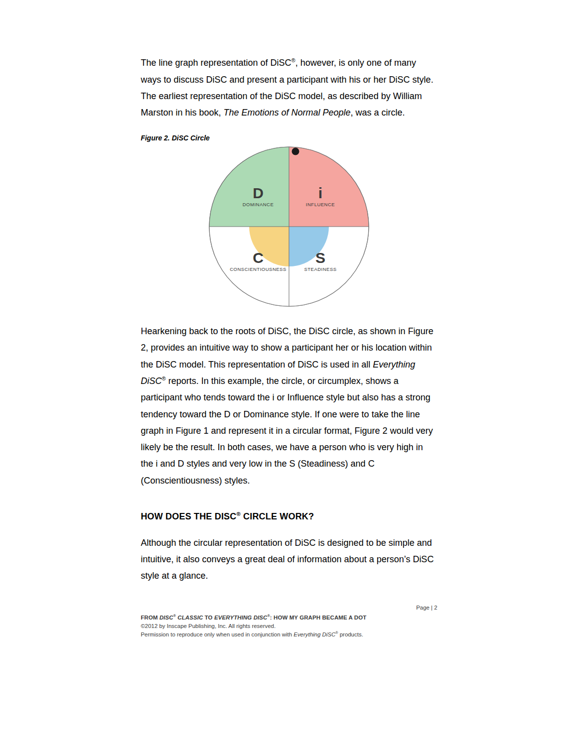The line graph representation of DiSC®, however, is only one of many ways to discuss DiSC and present a participant with his or her DiSC style. The earliest representation of the DiSC model, as described by William Marston in his book, The Emotions of Normal People, was a circle.
Figure 2. DiSC Circle
D DOMINANCE i INFLUENCE C CONSCIENTIOUSNESS S STEADINESS
Hearkening back to the roots of DiSC, the DiSC circle, as shown in Figure 2, provides an intuitive way to show a participant her or his location within the DiSC model. This representation of DiSC is used in all Everything DiSC® reports. In this example, the circle, or circumplex, shows a participant who tends toward the i or Influence style but also has a strong tendency toward the D or Dominance style. If one were to take the line graph in Figure 1 and represent it in a circular format, Figure 2 would very likely be the result. In both cases, we have a person who is very high in the i and D styles and very low in the S (Steadiness) and C (Conscientiousness) styles.
HOW DOES THE DISC® CIRCLE WORK?
Although the circular representation of DiSC is designed to be simple and intuitive, it also conveys a great deal of information about a person’s DiSC style at a glance.
Page | 2
FROM DISC® CLASSIC TO EVERYTHING DISC®: HOW MY GRAPH BECAME A DOT
©2012 by Inscape Publishing, Inc. All rights reserved.
Permission to reproduce only when used in conjunction with Everything DiSC® products.